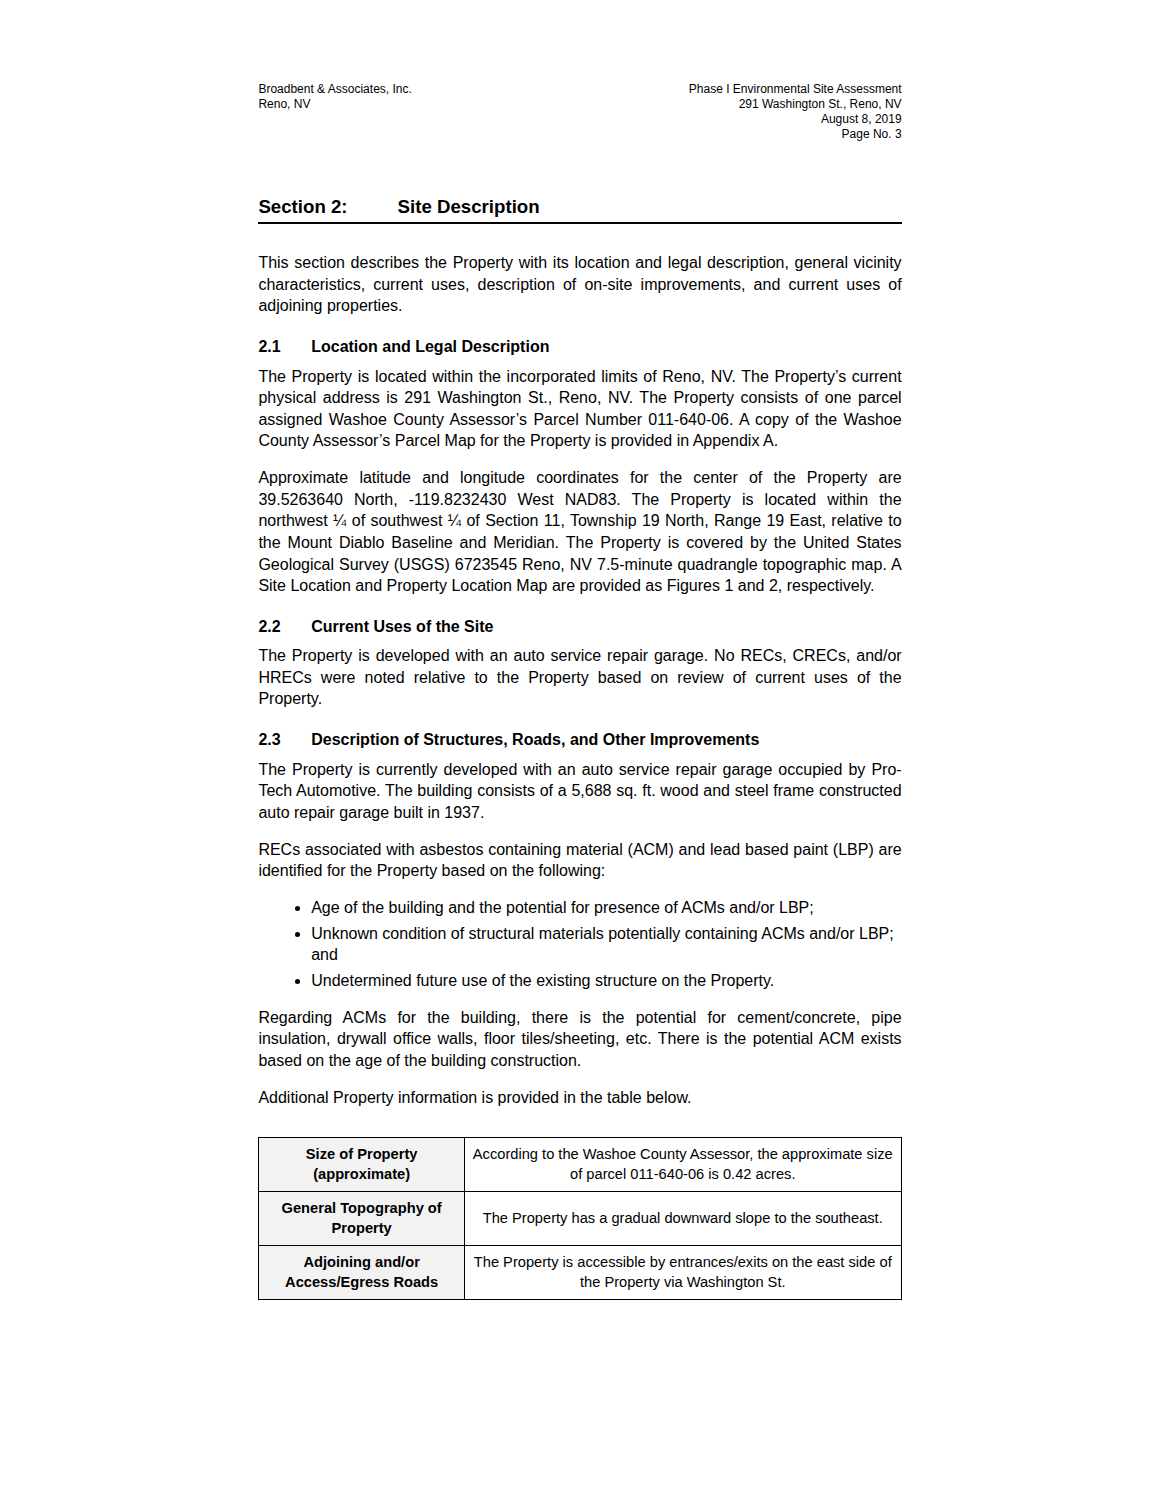Broadbent & Associates, Inc.
Reno, NV
Phase I Environmental Site Assessment
291 Washington St., Reno, NV
August 8, 2019
Page No. 3
Section 2: Site Description
This section describes the Property with its location and legal description, general vicinity characteristics, current uses, description of on-site improvements, and current uses of adjoining properties.
2.1 Location and Legal Description
The Property is located within the incorporated limits of Reno, NV. The Property’s current physical address is 291 Washington St., Reno, NV. The Property consists of one parcel assigned Washoe County Assessor’s Parcel Number 011-640-06. A copy of the Washoe County Assessor’s Parcel Map for the Property is provided in Appendix A.
Approximate latitude and longitude coordinates for the center of the Property are 39.5263640 North, -119.8232430 West NAD83. The Property is located within the northwest ¼ of southwest ¼ of Section 11, Township 19 North, Range 19 East, relative to the Mount Diablo Baseline and Meridian. The Property is covered by the United States Geological Survey (USGS) 6723545 Reno, NV 7.5-minute quadrangle topographic map. A Site Location and Property Location Map are provided as Figures 1 and 2, respectively.
2.2 Current Uses of the Site
The Property is developed with an auto service repair garage. No RECs, CRECs, and/or HRECs were noted relative to the Property based on review of current uses of the Property.
2.3 Description of Structures, Roads, and Other Improvements
The Property is currently developed with an auto service repair garage occupied by Pro-Tech Automotive. The building consists of a 5,688 sq. ft. wood and steel frame constructed auto repair garage built in 1937.
RECs associated with asbestos containing material (ACM) and lead based paint (LBP) are identified for the Property based on the following:
Age of the building and the potential for presence of ACMs and/or LBP;
Unknown condition of structural materials potentially containing ACMs and/or LBP; and
Undetermined future use of the existing structure on the Property.
Regarding ACMs for the building, there is the potential for cement/concrete, pipe insulation, drywall office walls, floor tiles/sheeting, etc. There is the potential ACM exists based on the age of the building construction.
Additional Property information is provided in the table below.
| Size of Property (approximate) | According to the Washoe County Assessor, the approximate size of parcel 011-640-06 is 0.42 acres. |
| General Topography of Property | The Property has a gradual downward slope to the southeast. |
| Adjoining and/or Access/Egress Roads | The Property is accessible by entrances/exits on the east side of the Property via Washington St. |